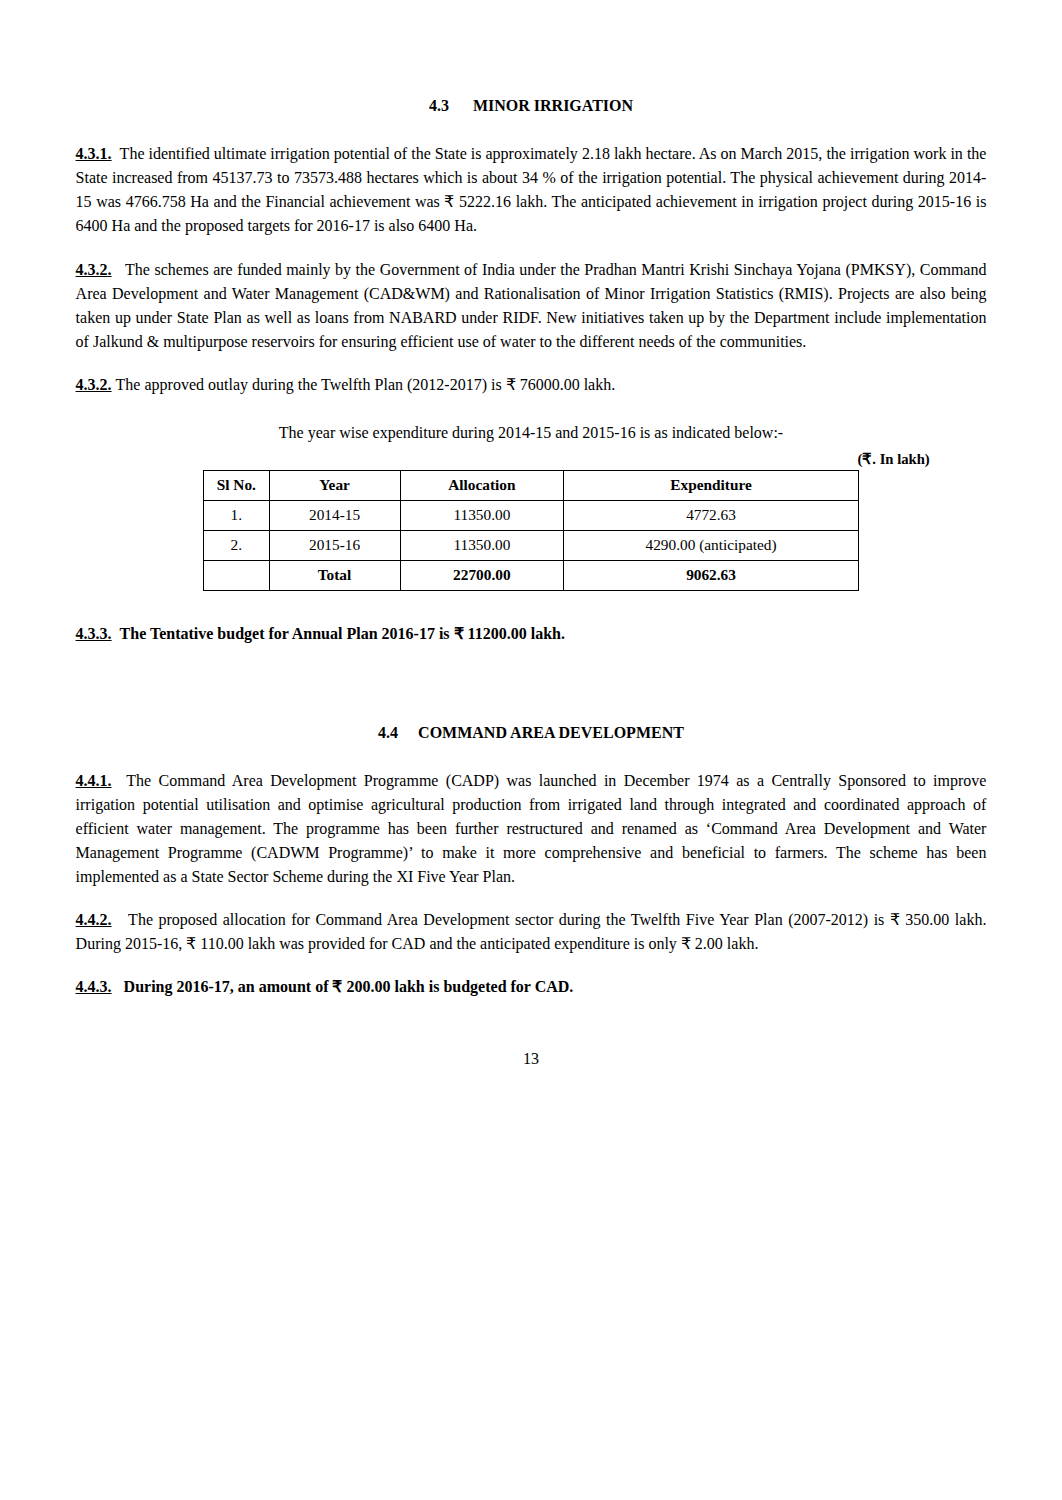4.3 MINOR IRRIGATION
4.3.1. The identified ultimate irrigation potential of the State is approximately 2.18 lakh hectare. As on March 2015, the irrigation work in the State increased from 45137.73 to 73573.488 hectares which is about 34 % of the irrigation potential. The physical achievement during 2014-15 was 4766.758 Ha and the Financial achievement was ₹ 5222.16 lakh. The anticipated achievement in irrigation project during 2015-16 is 6400 Ha and the proposed targets for 2016-17 is also 6400 Ha.
4.3.2. The schemes are funded mainly by the Government of India under the Pradhan Mantri Krishi Sinchaya Yojana (PMKSY), Command Area Development and Water Management (CAD&WM) and Rationalisation of Minor Irrigation Statistics (RMIS). Projects are also being taken up under State Plan as well as loans from NABARD under RIDF. New initiatives taken up by the Department include implementation of Jalkund & multipurpose reservoirs for ensuring efficient use of water to the different needs of the communities.
4.3.2. The approved outlay during the Twelfth Plan (2012-2017) is ₹ 76000.00 lakh.
The year wise expenditure during 2014-15 and 2015-16 is as indicated below:-
(₹. In lakh)
| Sl No. | Year | Allocation | Expenditure |
| --- | --- | --- | --- |
| 1. | 2014-15 | 11350.00 | 4772.63 |
| 2. | 2015-16 | 11350.00 | 4290.00 (anticipated) |
| | Total | 22700.00 | 9062.63 |
4.3.3. The Tentative budget for Annual Plan 2016-17 is ₹ 11200.00 lakh.
4.4 COMMAND AREA DEVELOPMENT
4.4.1. The Command Area Development Programme (CADP) was launched in December 1974 as a Centrally Sponsored to improve irrigation potential utilisation and optimise agricultural production from irrigated land through integrated and coordinated approach of efficient water management. The programme has been further restructured and renamed as ‘Command Area Development and Water Management Programme (CADWM Programme)’ to make it more comprehensive and beneficial to farmers. The scheme has been implemented as a State Sector Scheme during the XI Five Year Plan.
4.4.2. The proposed allocation for Command Area Development sector during the Twelfth Five Year Plan (2007-2012) is ₹ 350.00 lakh. During 2015-16, ₹ 110.00 lakh was provided for CAD and the anticipated expenditure is only ₹ 2.00 lakh.
4.4.3. During 2016-17, an amount of ₹ 200.00 lakh is budgeted for CAD.
13